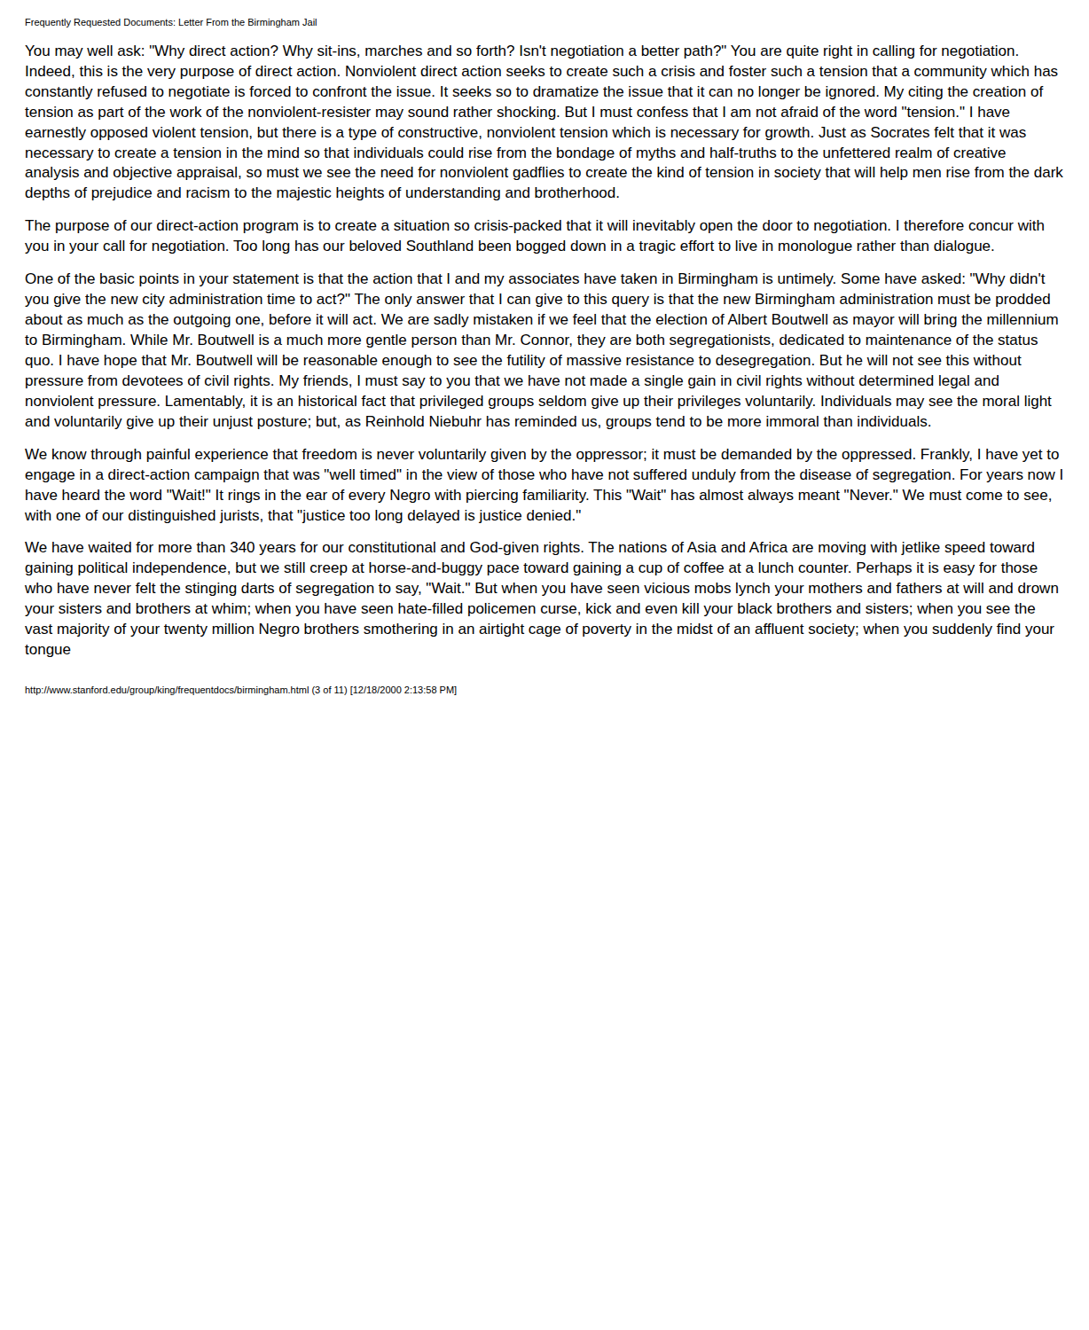Frequently Requested Documents: Letter From the Birmingham Jail
You may well ask: "Why direct action? Why sit-ins, marches and so forth? Isn't negotiation a better path?" You are quite right in calling for negotiation. Indeed, this is the very purpose of direct action. Nonviolent direct action seeks to create such a crisis and foster such a tension that a community which has constantly refused to negotiate is forced to confront the issue. It seeks so to dramatize the issue that it can no longer be ignored. My citing the creation of tension as part of the work of the nonviolent-resister may sound rather shocking. But I must confess that I am not afraid of the word "tension." I have earnestly opposed violent tension, but there is a type of constructive, nonviolent tension which is necessary for growth. Just as Socrates felt that it was necessary to create a tension in the mind so that individuals could rise from the bondage of myths and half-truths to the unfettered realm of creative analysis and objective appraisal, so must we see the need for nonviolent gadflies to create the kind of tension in society that will help men rise from the dark depths of prejudice and racism to the majestic heights of understanding and brotherhood.
The purpose of our direct-action program is to create a situation so crisis-packed that it will inevitably open the door to negotiation. I therefore concur with you in your call for negotiation. Too long has our beloved Southland been bogged down in a tragic effort to live in monologue rather than dialogue.
One of the basic points in your statement is that the action that I and my associates have taken in Birmingham is untimely. Some have asked: "Why didn't you give the new city administration time to act?" The only answer that I can give to this query is that the new Birmingham administration must be prodded about as much as the outgoing one, before it will act. We are sadly mistaken if we feel that the election of Albert Boutwell as mayor will bring the millennium to Birmingham. While Mr. Boutwell is a much more gentle person than Mr. Connor, they are both segregationists, dedicated to maintenance of the status quo. I have hope that Mr. Boutwell will be reasonable enough to see the futility of massive resistance to desegregation. But he will not see this without pressure from devotees of civil rights. My friends, I must say to you that we have not made a single gain in civil rights without determined legal and nonviolent pressure. Lamentably, it is an historical fact that privileged groups seldom give up their privileges voluntarily. Individuals may see the moral light and voluntarily give up their unjust posture; but, as Reinhold Niebuhr has reminded us, groups tend to be more immoral than individuals.
We know through painful experience that freedom is never voluntarily given by the oppressor; it must be demanded by the oppressed. Frankly, I have yet to engage in a direct-action campaign that was "well timed" in the view of those who have not suffered unduly from the disease of segregation. For years now I have heard the word "Wait!" It rings in the ear of every Negro with piercing familiarity. This "Wait" has almost always meant "Never." We must come to see, with one of our distinguished jurists, that "justice too long delayed is justice denied."
We have waited for more than 340 years for our constitutional and God-given rights. The nations of Asia and Africa are moving with jetlike speed toward gaining political independence, but we still creep at horse-and-buggy pace toward gaining a cup of coffee at a lunch counter. Perhaps it is easy for those who have never felt the stinging darts of segregation to say, "Wait." But when you have seen vicious mobs lynch your mothers and fathers at will and drown your sisters and brothers at whim; when you have seen hate-filled policemen curse, kick and even kill your black brothers and sisters; when you see the vast majority of your twenty million Negro brothers smothering in an airtight cage of poverty in the midst of an affluent society; when you suddenly find your tongue
http://www.stanford.edu/group/king/frequentdocs/birmingham.html (3 of 11) [12/18/2000 2:13:58 PM]